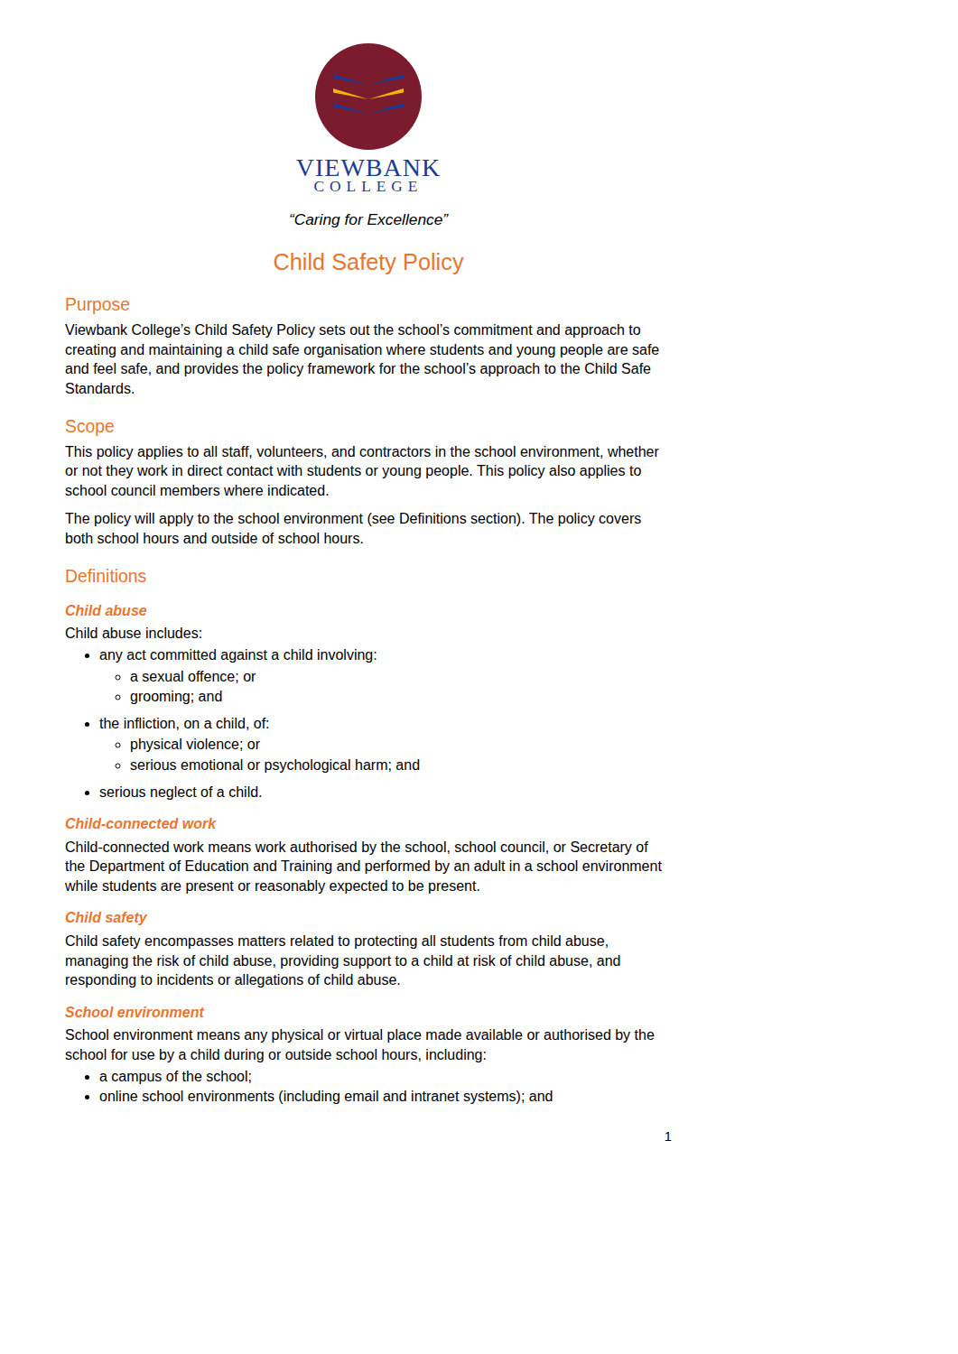VIEWBANK
COLLEGE
“Caring for Excellence”
Child Safety Policy
Purpose
Viewbank College’s Child Safety Policy sets out the school’s commitment and approach to creating and maintaining a child safe organisation where students and young people are safe and feel safe, and provides the policy framework for the school’s approach to the Child Safe Standards.
Scope
This policy applies to all staff, volunteers, and contractors in the school environment, whether or not they work in direct contact with students or young people. This policy also applies to school council members where indicated.
The policy will apply to the school environment (see Definitions section). The policy covers both school hours and outside of school hours.
Definitions
Child abuse
Child abuse includes:
any act committed against a child involving:
a sexual offence; or
grooming; and
the infliction, on a child, of:
physical violence; or
serious emotional or psychological harm; and
serious neglect of a child.
Child-connected work
Child-connected work means work authorised by the school, school council, or Secretary of the Department of Education and Training and performed by an adult in a school environment while students are present or reasonably expected to be present.
Child safety
Child safety encompasses matters related to protecting all students from child abuse, managing the risk of child abuse, providing support to a child at risk of child abuse, and responding to incidents or allegations of child abuse.
School environment
School environment means any physical or virtual place made available or authorised by the school for use by a child during or outside school hours, including:
a campus of the school;
online school environments (including email and intranet systems); and
1